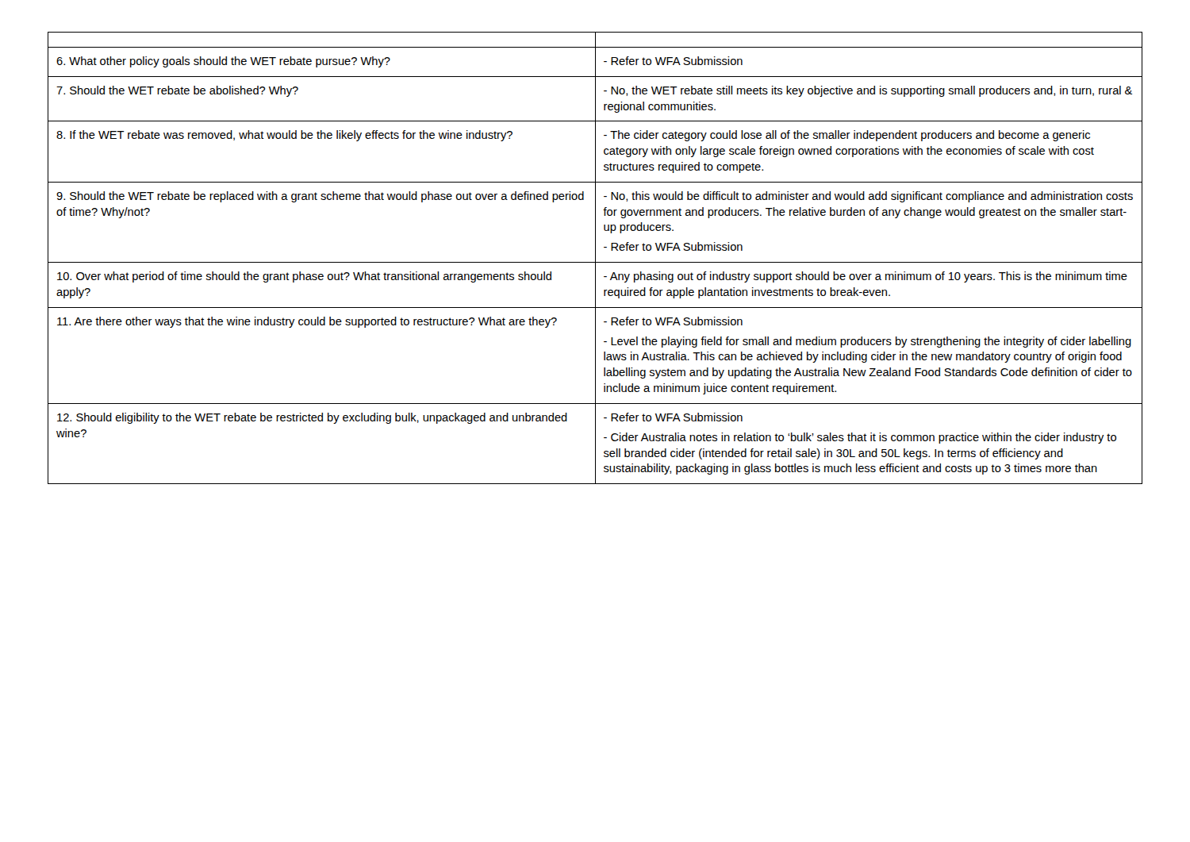| 6. What other policy goals should the WET rebate pursue? Why? | - Refer to WFA Submission |
| 7. Should the WET rebate be abolished? Why? | - No, the WET rebate still meets its key objective and is supporting small producers and, in turn, rural & regional communities. |
| 8. If the WET rebate was removed, what would be the likely effects for the wine industry? | - The cider category could lose all of the smaller independent producers and become a generic category with only large scale foreign owned corporations with the economies of scale with cost structures required to compete. |
| 9. Should the WET rebate be replaced with a grant scheme that would phase out over a defined period of time? Why/not? | - No, this would be difficult to administer and would add significant compliance and administration costs for government and producers. The relative burden of any change would greatest on the smaller start-up producers. - Refer to WFA Submission |
| 10. Over what period of time should the grant phase out? What transitional arrangements should apply? | - Any phasing out of industry support should be over a minimum of 10 years. This is the minimum time required for apple plantation investments to break-even. |
| 11. Are there other ways that the wine industry could be supported to restructure? What are they? | - Refer to WFA Submission - Level the playing field for small and medium producers by strengthening the integrity of cider labelling laws in Australia. This can be achieved by including cider in the new mandatory country of origin food labelling system and by updating the Australia New Zealand Food Standards Code definition of cider to include a minimum juice content requirement. |
| 12. Should eligibility to the WET rebate be restricted by excluding bulk, unpackaged and unbranded wine? | - Refer to WFA Submission - Cider Australia notes in relation to ‘bulk’ sales that it is common practice within the cider industry to sell branded cider (intended for retail sale) in 30L and 50L kegs. In terms of efficiency and sustainability, packaging in glass bottles is much less efficient and costs up to 3 times more than |